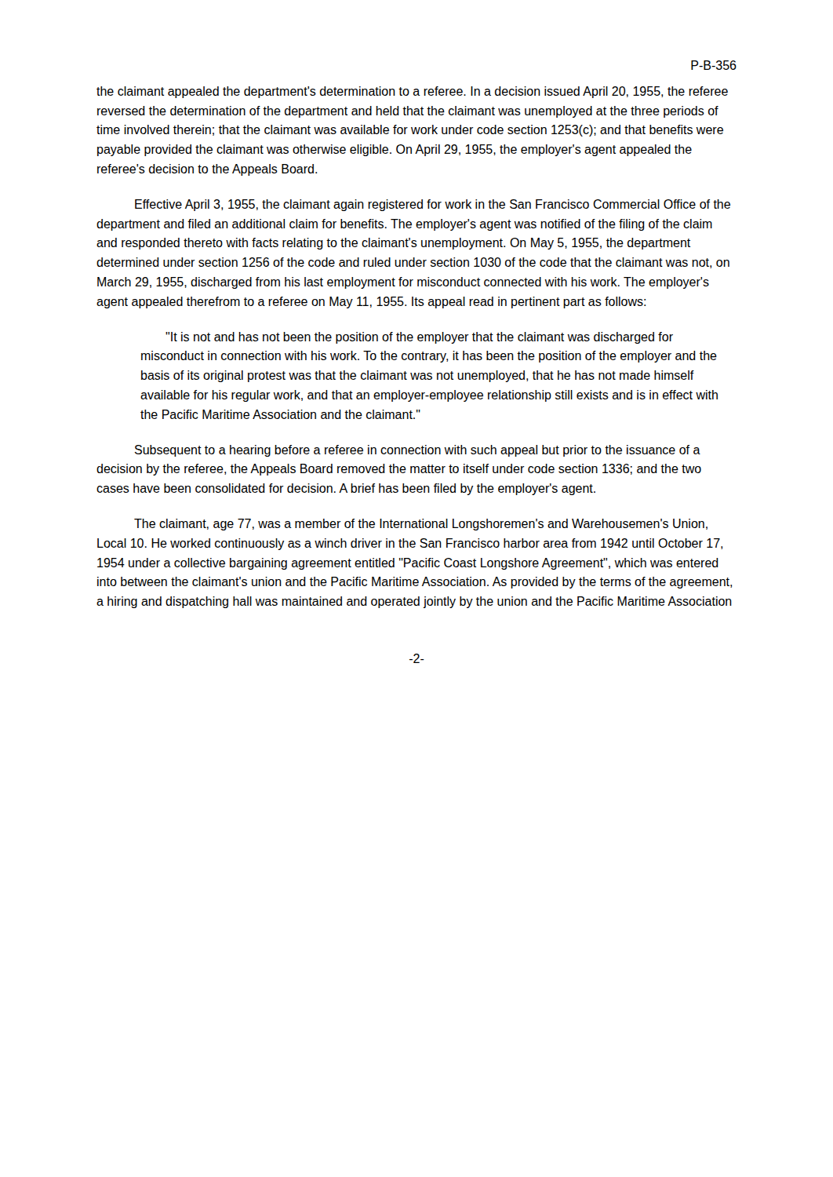P-B-356
the claimant appealed the department's determination to a referee. In a decision issued April 20, 1955, the referee reversed the determination of the department and held that the claimant was unemployed at the three periods of time involved therein; that the claimant was available for work under code section 1253(c); and that benefits were payable provided the claimant was otherwise eligible. On April 29, 1955, the employer's agent appealed the referee's decision to the Appeals Board.
Effective April 3, 1955, the claimant again registered for work in the San Francisco Commercial Office of the department and filed an additional claim for benefits. The employer's agent was notified of the filing of the claim and responded thereto with facts relating to the claimant's unemployment. On May 5, 1955, the department determined under section 1256 of the code and ruled under section 1030 of the code that the claimant was not, on March 29, 1955, discharged from his last employment for misconduct connected with his work. The employer's agent appealed therefrom to a referee on May 11, 1955. Its appeal read in pertinent part as follows:
"It is not and has not been the position of the employer that the claimant was discharged for misconduct in connection with his work. To the contrary, it has been the position of the employer and the basis of its original protest was that the claimant was not unemployed, that he has not made himself available for his regular work, and that an employer-employee relationship still exists and is in effect with the Pacific Maritime Association and the claimant."
Subsequent to a hearing before a referee in connection with such appeal but prior to the issuance of a decision by the referee, the Appeals Board removed the matter to itself under code section 1336; and the two cases have been consolidated for decision. A brief has been filed by the employer's agent.
The claimant, age 77, was a member of the International Longshoremen's and Warehousemen's Union, Local 10. He worked continuously as a winch driver in the San Francisco harbor area from 1942 until October 17, 1954 under a collective bargaining agreement entitled "Pacific Coast Longshore Agreement", which was entered into between the claimant's union and the Pacific Maritime Association. As provided by the terms of the agreement, a hiring and dispatching hall was maintained and operated jointly by the union and the Pacific Maritime Association
-2-